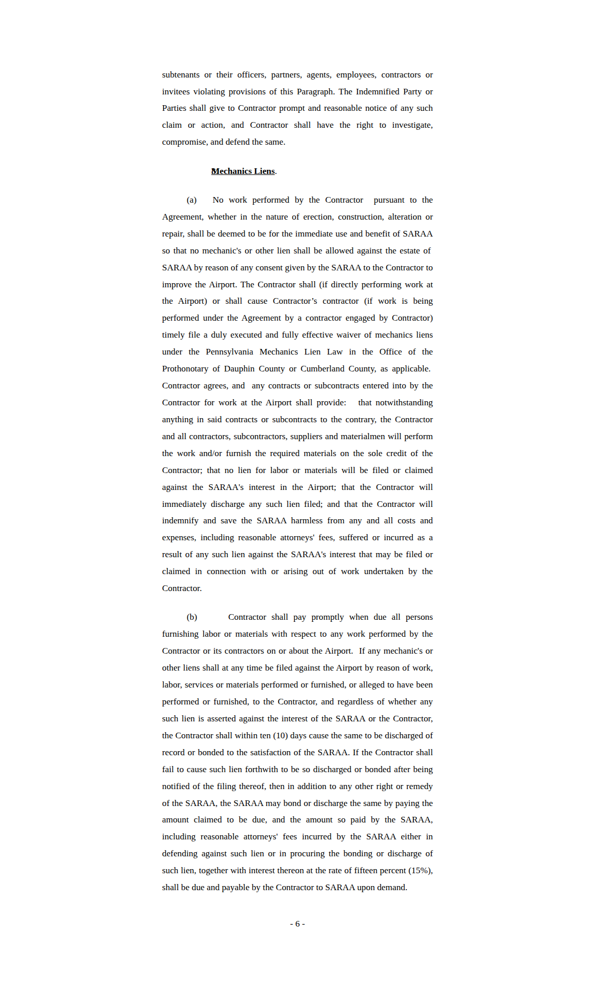subtenants or their officers, partners, agents, employees, contractors or invitees violating provisions of this Paragraph. The Indemnified Party or Parties shall give to Contractor prompt and reasonable notice of any such claim or action, and Contractor shall have the right to investigate, compromise, and defend the same.
8. Mechanics Liens.
(a) No work performed by the Contractor pursuant to the Agreement, whether in the nature of erection, construction, alteration or repair, shall be deemed to be for the immediate use and benefit of SARAA so that no mechanic's or other lien shall be allowed against the estate of SARAA by reason of any consent given by the SARAA to the Contractor to improve the Airport. The Contractor shall (if directly performing work at the Airport) or shall cause Contractor’s contractor (if work is being performed under the Agreement by a contractor engaged by Contractor) timely file a duly executed and fully effective waiver of mechanics liens under the Pennsylvania Mechanics Lien Law in the Office of the Prothonotary of Dauphin County or Cumberland County, as applicable. Contractor agrees, and any contracts or subcontracts entered into by the Contractor for work at the Airport shall provide: that notwithstanding anything in said contracts or subcontracts to the contrary, the Contractor and all contractors, subcontractors, suppliers and materialmen will perform the work and/or furnish the required materials on the sole credit of the Contractor; that no lien for labor or materials will be filed or claimed against the SARAA's interest in the Airport; that the Contractor will immediately discharge any such lien filed; and that the Contractor will indemnify and save the SARAA harmless from any and all costs and expenses, including reasonable attorneys' fees, suffered or incurred as a result of any such lien against the SARAA's interest that may be filed or claimed in connection with or arising out of work undertaken by the Contractor.
(b) Contractor shall pay promptly when due all persons furnishing labor or materials with respect to any work performed by the Contractor or its contractors on or about the Airport. If any mechanic's or other liens shall at any time be filed against the Airport by reason of work, labor, services or materials performed or furnished, or alleged to have been performed or furnished, to the Contractor, and regardless of whether any such lien is asserted against the interest of the SARAA or the Contractor, the Contractor shall within ten (10) days cause the same to be discharged of record or bonded to the satisfaction of the SARAA. If the Contractor shall fail to cause such lien forthwith to be so discharged or bonded after being notified of the filing thereof, then in addition to any other right or remedy of the SARAA, the SARAA may bond or discharge the same by paying the amount claimed to be due, and the amount so paid by the SARAA, including reasonable attorneys' fees incurred by the SARAA either in defending against such lien or in procuring the bonding or discharge of such lien, together with interest thereon at the rate of fifteen percent (15%), shall be due and payable by the Contractor to SARAA upon demand.
- 6 -